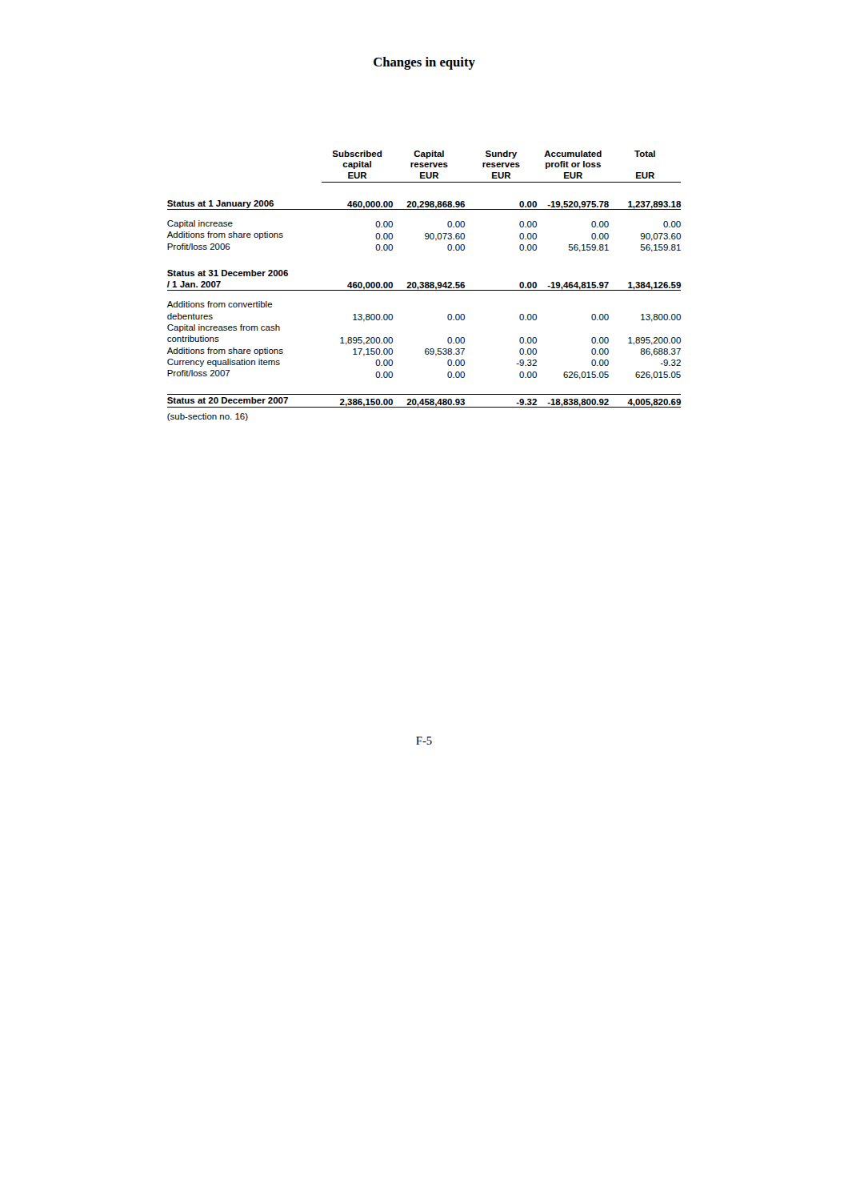Changes in equity
| | Subscribed capital EUR | Capital reserves EUR | Sundry reserves EUR | Accumulated profit or loss EUR | Total EUR |
| --- | --- | --- | --- | --- | --- |
| Status at 1 January 2006 | 460,000.00 | 20,298,868.96 | 0.00 | -19,520,975.78 | 1,237,893.18 |
| Capital increase | 0.00 | 0.00 | 0.00 | 0.00 | 0.00 |
| Additions from share options | 0.00 | 90,073.60 | 0.00 | 0.00 | 90,073.60 |
| Profit/loss 2006 | 0.00 | 0.00 | 0.00 | 56,159.81 | 56,159.81 |
| Status at 31 December 2006 / 1 Jan. 2007 | 460,000.00 | 20,388,942.56 | 0.00 | -19,464,815.97 | 1,384,126.59 |
| Additions from convertible debentures | 13,800.00 | 0.00 | 0.00 | 0.00 | 13,800.00 |
| Capital increases from cash contributions | 1,895,200.00 | 0.00 | 0.00 | 0.00 | 1,895,200.00 |
| Additions from share options | 17,150.00 | 69,538.37 | 0.00 | 0.00 | 86,688.37 |
| Currency equalisation items | 0.00 | 0.00 | -9.32 | 0.00 | -9.32 |
| Profit/loss 2007 | 0.00 | 0.00 | 0.00 | 626,015.05 | 626,015.05 |
| Status at 20 December 2007 | 2,386,150.00 | 20,458,480.93 | -9.32 | -18,838,800.92 | 4,005,820.69 |
(sub-section no. 16)
F-5